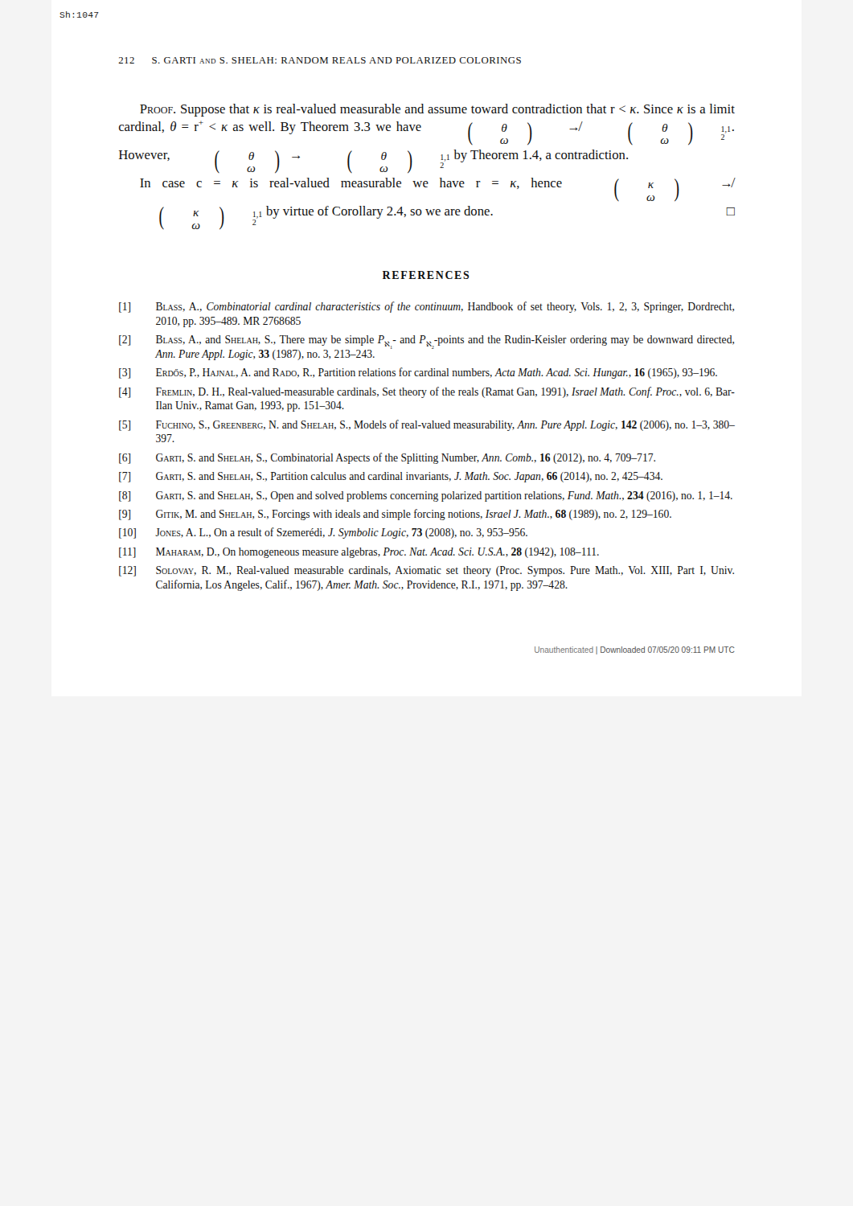Sh:1047
212 S. GARTI and S. SHELAH: RANDOM REALS AND POLARIZED COLORINGS
Proof. Suppose that κ is real-valued measurable and assume toward contradiction that r < κ. Since κ is a limit cardinal, θ = r+ < κ as well. By Theorem 3.3 we have (θω) ↛ (θω) 1,12. However, (θω) → (θω) 1,12 by Theorem 1.4, a contradiction.
In case c = κ is real-valued measurable we have r = κ, hence (κω) ↛ (κω) 1,12 by virtue of Corollary 2.4, so we are done.□
REFERENCES
[1] Blass, A., Combinatorial cardinal characteristics of the continuum, Handbook of set theory, Vols. 1, 2, 3, Springer, Dordrecht, 2010, pp. 395–489. MR 2768685
[2] Blass, A., and Shelah, S., There may be simple Pℵ1- and Pℵ2-points and the Rudin-Keisler ordering may be downward directed, Ann. Pure Appl. Logic, 33 (1987), no. 3, 213–243.
[3] Erdős, P., Hajnal, A. and Rado, R., Partition relations for cardinal numbers, Acta Math. Acad. Sci. Hungar., 16 (1965), 93–196.
[4] Fremlin, D. H., Real-valued-measurable cardinals, Set theory of the reals (Ramat Gan, 1991), Israel Math. Conf. Proc., vol. 6, Bar-Ilan Univ., Ramat Gan, 1993, pp. 151–304.
[5] Fuchino, S., Greenberg, N. and Shelah, S., Models of real-valued measurability, Ann. Pure Appl. Logic, 142 (2006), no. 1–3, 380–397.
[6] Garti, S. and Shelah, S., Combinatorial Aspects of the Splitting Number, Ann. Comb., 16 (2012), no. 4, 709–717.
[7] Garti, S. and Shelah, S., Partition calculus and cardinal invariants, J. Math. Soc. Japan, 66 (2014), no. 2, 425–434.
[8] Garti, S. and Shelah, S., Open and solved problems concerning polarized partition relations, Fund. Math., 234 (2016), no. 1, 1–14.
[9] Gitik, M. and Shelah, S., Forcings with ideals and simple forcing notions, Israel J. Math., 68 (1989), no. 2, 129–160.
[10] Jones, A. L., On a result of Szemerédi, J. Symbolic Logic, 73 (2008), no. 3, 953–956.
[11] Maharam, D., On homogeneous measure algebras, Proc. Nat. Acad. Sci. U.S.A., 28 (1942), 108–111.
[12] Solovay, R. M., Real-valued measurable cardinals, Axiomatic set theory (Proc. Sympos. Pure Math., Vol. XIII, Part I, Univ. California, Los Angeles, Calif., 1967), Amer. Math. Soc., Providence, R.I., 1971, pp. 397–428.
Unauthenticated | Downloaded 07/05/20 09:11 PM UTC